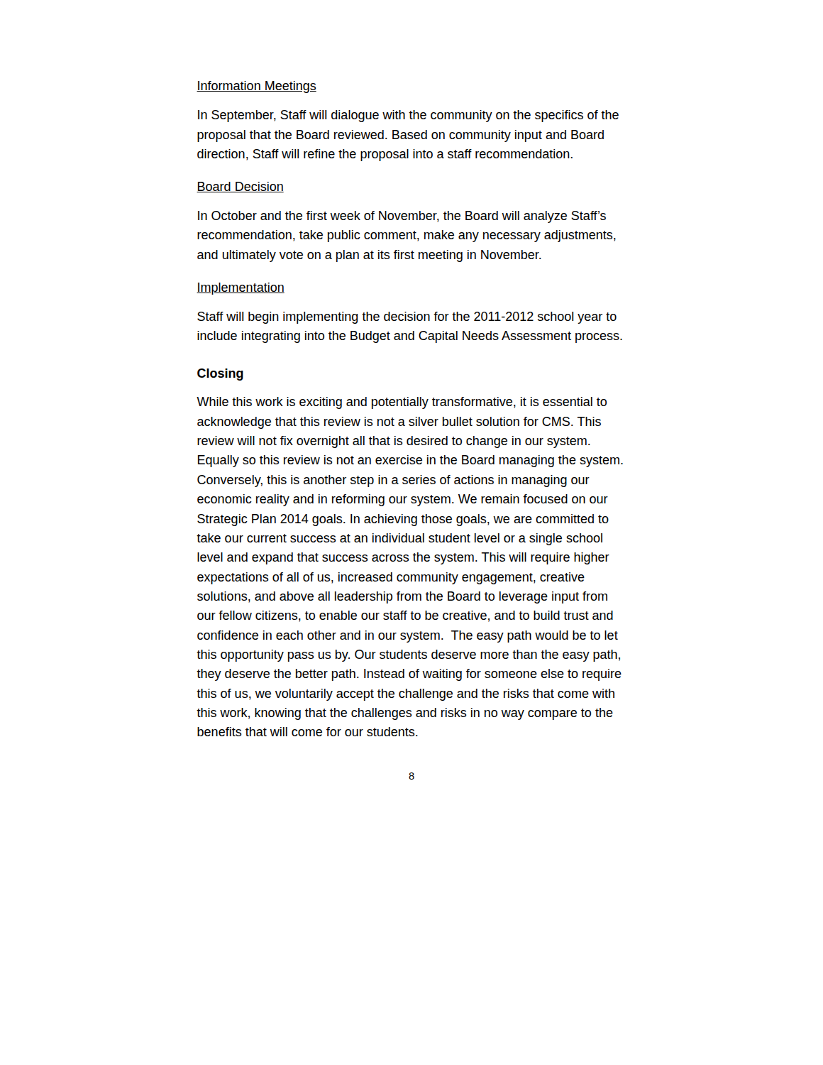Information Meetings
In September, Staff will dialogue with the community on the specifics of the proposal that the Board reviewed. Based on community input and Board direction, Staff will refine the proposal into a staff recommendation.
Board Decision
In October and the first week of November, the Board will analyze Staff’s recommendation, take public comment, make any necessary adjustments, and ultimately vote on a plan at its first meeting in November.
Implementation
Staff will begin implementing the decision for the 2011-2012 school year to include integrating into the Budget and Capital Needs Assessment process.
Closing
While this work is exciting and potentially transformative, it is essential to acknowledge that this review is not a silver bullet solution for CMS. This review will not fix overnight all that is desired to change in our system. Equally so this review is not an exercise in the Board managing the system. Conversely, this is another step in a series of actions in managing our economic reality and in reforming our system. We remain focused on our Strategic Plan 2014 goals. In achieving those goals, we are committed to take our current success at an individual student level or a single school level and expand that success across the system. This will require higher expectations of all of us, increased community engagement, creative solutions, and above all leadership from the Board to leverage input from our fellow citizens, to enable our staff to be creative, and to build trust and confidence in each other and in our system. The easy path would be to let this opportunity pass us by. Our students deserve more than the easy path, they deserve the better path. Instead of waiting for someone else to require this of us, we voluntarily accept the challenge and the risks that come with this work, knowing that the challenges and risks in no way compare to the benefits that will come for our students.
8